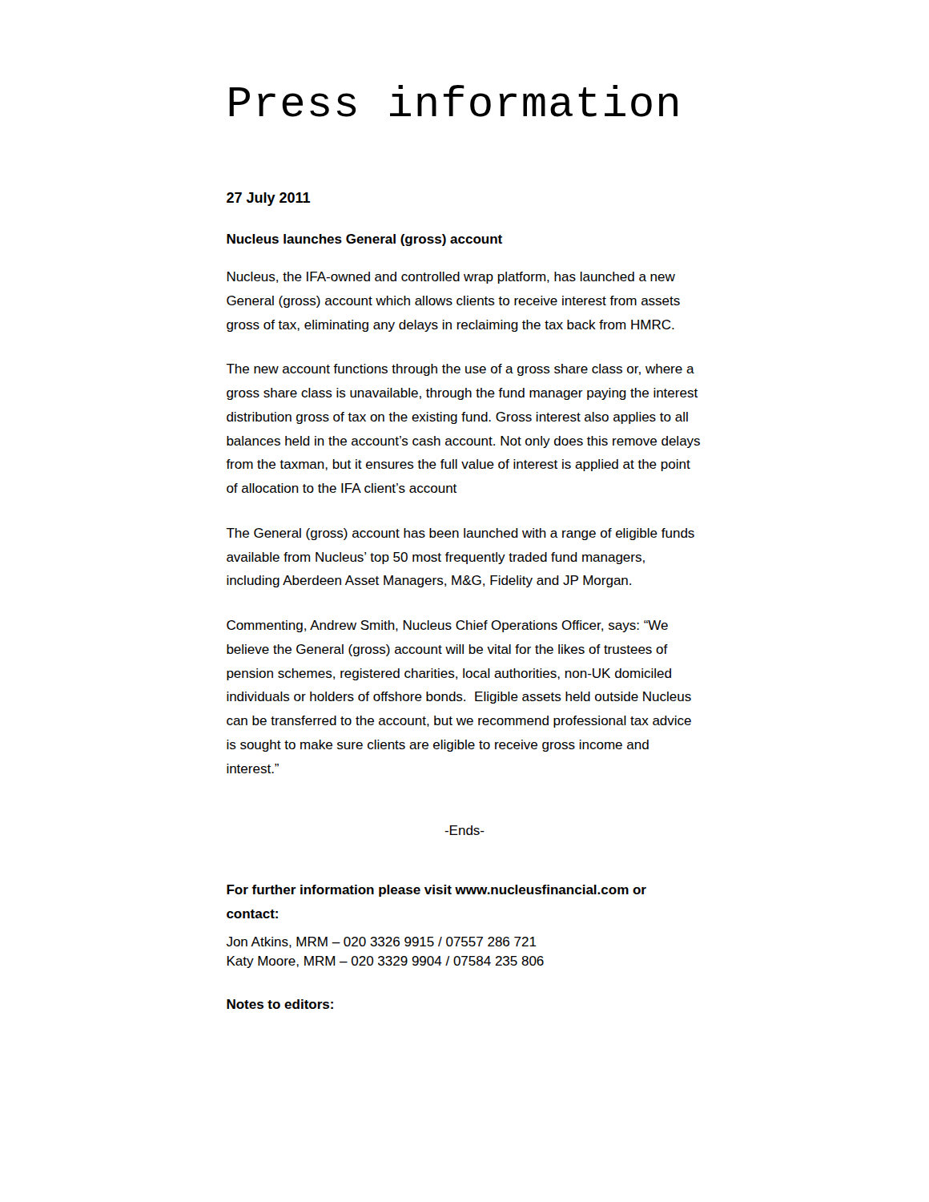Press information
27 July 2011
Nucleus launches General (gross) account
Nucleus, the IFA-owned and controlled wrap platform, has launched a new General (gross) account which allows clients to receive interest from assets gross of tax, eliminating any delays in reclaiming the tax back from HMRC.
The new account functions through the use of a gross share class or, where a gross share class is unavailable, through the fund manager paying the interest distribution gross of tax on the existing fund. Gross interest also applies to all balances held in the account’s cash account. Not only does this remove delays from the taxman, but it ensures the full value of interest is applied at the point of allocation to the IFA client’s account
The General (gross) account has been launched with a range of eligible funds available from Nucleus’ top 50 most frequently traded fund managers, including Aberdeen Asset Managers, M&G, Fidelity and JP Morgan.
Commenting, Andrew Smith, Nucleus Chief Operations Officer, says: “We believe the General (gross) account will be vital for the likes of trustees of pension schemes, registered charities, local authorities, non-UK domiciled individuals or holders of offshore bonds. Eligible assets held outside Nucleus can be transferred to the account, but we recommend professional tax advice is sought to make sure clients are eligible to receive gross income and interest.”
-Ends-
For further information please visit www.nucleusfinancial.com or contact:
Jon Atkins, MRM – 020 3326 9915 / 07557 286 721
Katy Moore, MRM – 020 3329 9904 / 07584 235 806
Notes to editors: